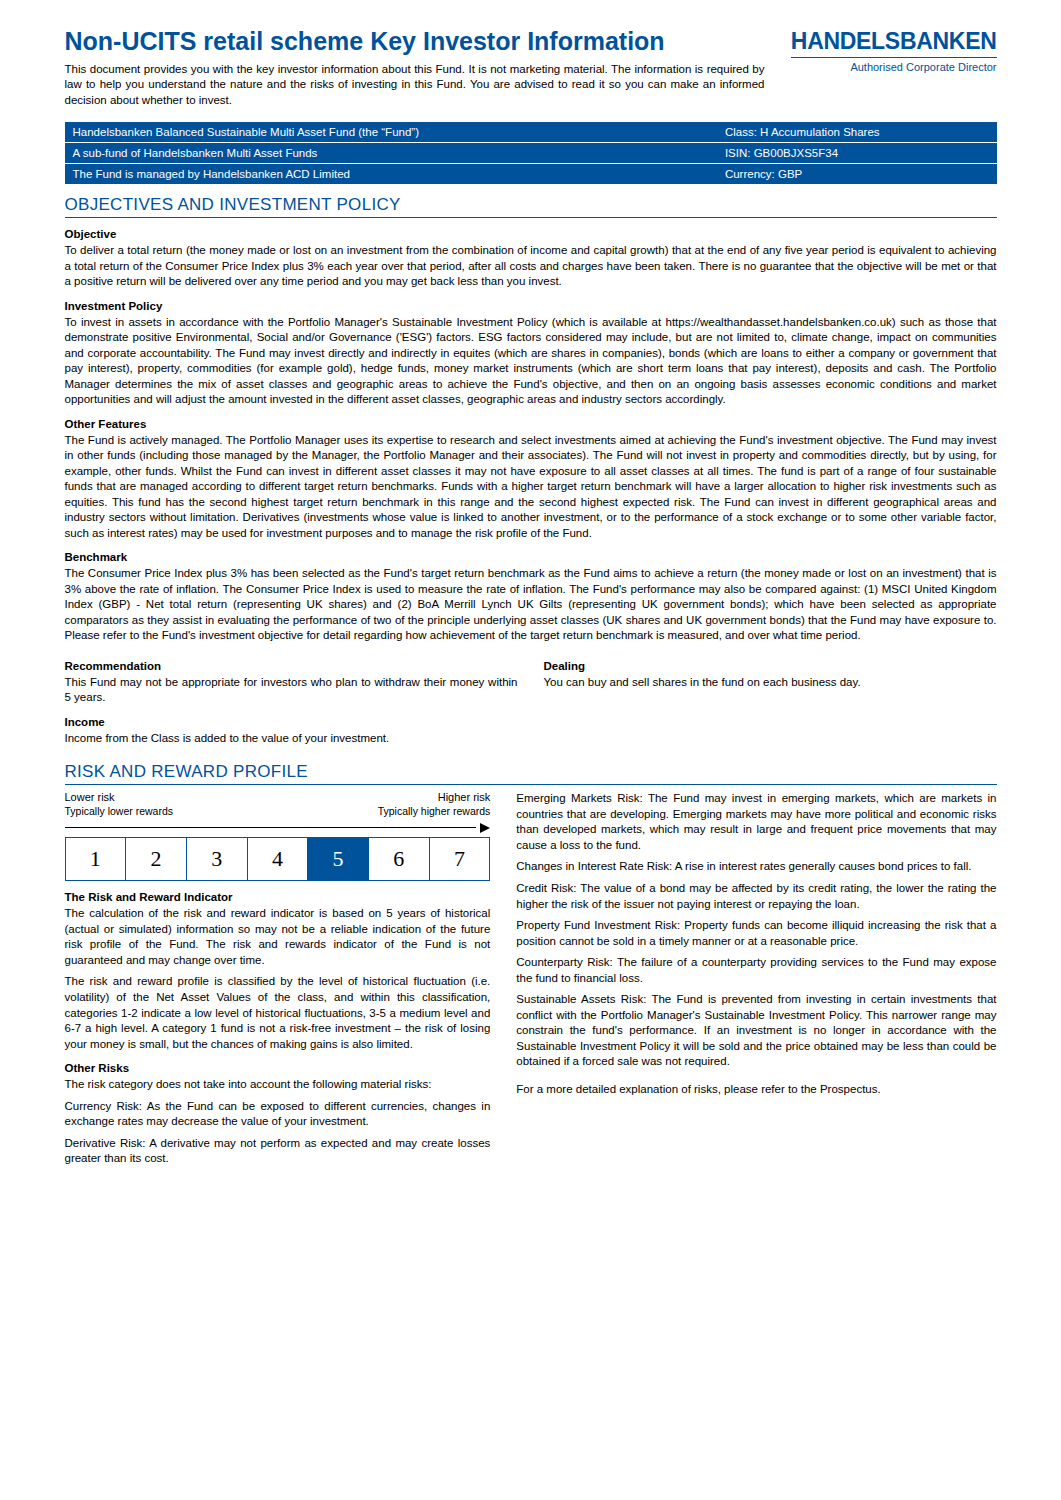Non-UCITS retail scheme Key Investor Information
This document provides you with the key investor information about this Fund. It is not marketing material. The information is required by law to help you understand the nature and the risks of investing in this Fund. You are advised to read it so you can make an informed decision about whether to invest.
HANDELSBANKEN
Authorised Corporate Director
| Handelsbanken Balanced Sustainable Multi Asset Fund (the “Fund”) | Class: H Accumulation Shares |
| A sub-fund of Handelsbanken Multi Asset Funds | ISIN: GB00BJXS5F34 |
| The Fund is managed by Handelsbanken ACD Limited | Currency: GBP |
OBJECTIVES AND INVESTMENT POLICY
Objective
To deliver a total return (the money made or lost on an investment from the combination of income and capital growth) that at the end of any five year period is equivalent to achieving a total return of the Consumer Price Index plus 3% each year over that period, after all costs and charges have been taken. There is no guarantee that the objective will be met or that a positive return will be delivered over any time period and you may get back less than you invest.
Investment Policy
To invest in assets in accordance with the Portfolio Manager's Sustainable Investment Policy (which is available at https://wealthandasset.handelsbanken.co.uk) such as those that demonstrate positive Environmental, Social and/or Governance ('ESG') factors. ESG factors considered may include, but are not limited to, climate change, impact on communities and corporate accountability. The Fund may invest directly and indirectly in equites (which are shares in companies), bonds (which are loans to either a company or government that pay interest), property, commodities (for example gold), hedge funds, money market instruments (which are short term loans that pay interest), deposits and cash. The Portfolio Manager determines the mix of asset classes and geographic areas to achieve the Fund's objective, and then on an ongoing basis assesses economic conditions and market opportunities and will adjust the amount invested in the different asset classes, geographic areas and industry sectors accordingly.
Other Features
The Fund is actively managed. The Portfolio Manager uses its expertise to research and select investments aimed at achieving the Fund's investment objective. The Fund may invest in other funds (including those managed by the Manager, the Portfolio Manager and their associates). The Fund will not invest in property and commodities directly, but by using, for example, other funds. Whilst the Fund can invest in different asset classes it may not have exposure to all asset classes at all times. The fund is part of a range of four sustainable funds that are managed according to different target return benchmarks. Funds with a higher target return benchmark will have a larger allocation to higher risk investments such as equities. This fund has the second highest target return benchmark in this range and the second highest expected risk. The Fund can invest in different geographical areas and industry sectors without limitation. Derivatives (investments whose value is linked to another investment, or to the performance of a stock exchange or to some other variable factor, such as interest rates) may be used for investment purposes and to manage the risk profile of the Fund.
Benchmark
The Consumer Price Index plus 3% has been selected as the Fund's target return benchmark as the Fund aims to achieve a return (the money made or lost on an investment) that is 3% above the rate of inflation. The Consumer Price Index is used to measure the rate of inflation. The Fund's performance may also be compared against: (1) MSCI United Kingdom Index (GBP) - Net total return (representing UK shares) and (2) BoA Merrill Lynch UK Gilts (representing UK government bonds); which have been selected as appropriate comparators as they assist in evaluating the performance of two of the principle underlying asset classes (UK shares and UK government bonds) that the Fund may have exposure to. Please refer to the Fund's investment objective for detail regarding how achievement of the target return benchmark is measured, and over what time period.
Recommendation
This Fund may not be appropriate for investors who plan to withdraw their money within 5 years.
Income
Income from the Class is added to the value of your investment.
Dealing
You can buy and sell shares in the fund on each business day.
RISK AND REWARD PROFILE
Lower risk Higher risk
Typically lower rewards Typically higher rewards
| 1 | 2 | 3 | 4 | 5 | 6 | 7 |
The Risk and Reward Indicator
The calculation of the risk and reward indicator is based on 5 years of historical (actual or simulated) information so may not be a reliable indication of the future risk profile of the Fund. The risk and rewards indicator of the Fund is not guaranteed and may change over time.
The risk and reward profile is classified by the level of historical fluctuation (i.e. volatility) of the Net Asset Values of the class, and within this classification, categories 1-2 indicate a low level of historical fluctuations, 3-5 a medium level and 6-7 a high level. A category 1 fund is not a risk-free investment – the risk of losing your money is small, but the chances of making gains is also limited.
Other Risks
The risk category does not take into account the following material risks:
Currency Risk: As the Fund can be exposed to different currencies, changes in exchange rates may decrease the value of your investment.
Derivative Risk: A derivative may not perform as expected and may create losses greater than its cost.
Emerging Markets Risk: The Fund may invest in emerging markets, which are markets in countries that are developing. Emerging markets may have more political and economic risks than developed markets, which may result in large and frequent price movements that may cause a loss to the fund.
Changes in Interest Rate Risk: A rise in interest rates generally causes bond prices to fall.
Credit Risk: The value of a bond may be affected by its credit rating, the lower the rating the higher the risk of the issuer not paying interest or repaying the loan.
Property Fund Investment Risk: Property funds can become illiquid increasing the risk that a position cannot be sold in a timely manner or at a reasonable price.
Counterparty Risk: The failure of a counterparty providing services to the Fund may expose the fund to financial loss.
Sustainable Assets Risk: The Fund is prevented from investing in certain investments that conflict with the Portfolio Manager's Sustainable Investment Policy. This narrower range may constrain the fund's performance. If an investment is no longer in accordance with the Sustainable Investment Policy it will be sold and the price obtained may be less than could be obtained if a forced sale was not required.
For a more detailed explanation of risks, please refer to the Prospectus.